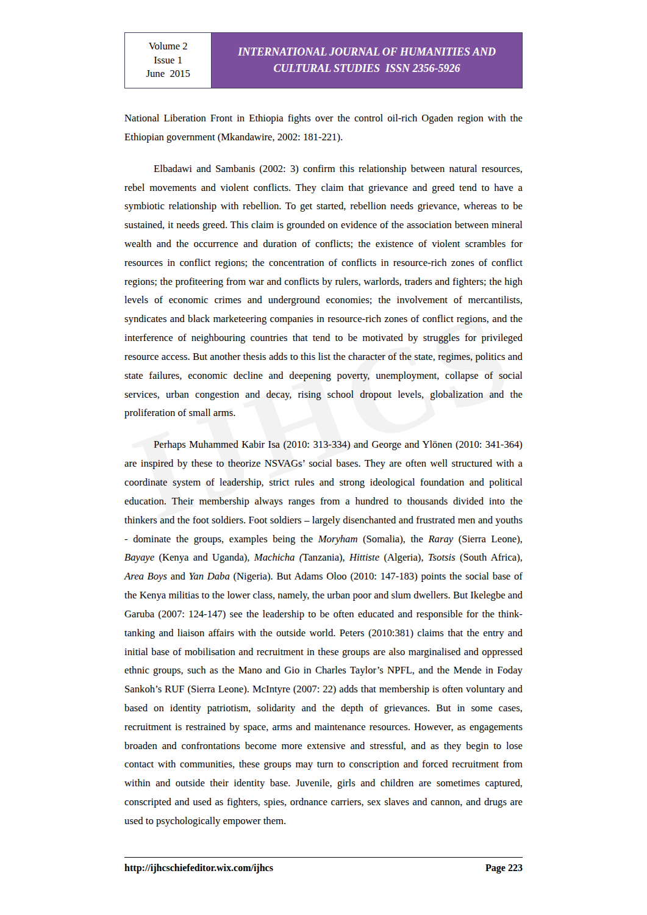IJHCS
Volume 2
Issue 1
June 2015
INTERNATIONAL JOURNAL OF HUMANITIES AND CULTURAL STUDIES ISSN 2356-5926
National Liberation Front in Ethiopia fights over the control oil-rich Ogaden region with the Ethiopian government (Mkandawire, 2002: 181-221).
Elbadawi and Sambanis (2002: 3) confirm this relationship between natural resources, rebel movements and violent conflicts. They claim that grievance and greed tend to have a symbiotic relationship with rebellion. To get started, rebellion needs grievance, whereas to be sustained, it needs greed. This claim is grounded on evidence of the association between mineral wealth and the occurrence and duration of conflicts; the existence of violent scrambles for resources in conflict regions; the concentration of conflicts in resource-rich zones of conflict regions; the profiteering from war and conflicts by rulers, warlords, traders and fighters; the high levels of economic crimes and underground economies; the involvement of mercantilists, syndicates and black marketeering companies in resource-rich zones of conflict regions, and the interference of neighbouring countries that tend to be motivated by struggles for privileged resource access. But another thesis adds to this list the character of the state, regimes, politics and state failures, economic decline and deepening poverty, unemployment, collapse of social services, urban congestion and decay, rising school dropout levels, globalization and the proliferation of small arms.
Perhaps Muhammed Kabir Isa (2010: 313-334) and George and Ylönen (2010: 341-364) are inspired by these to theorize NSVAGs’ social bases. They are often well structured with a coordinate system of leadership, strict rules and strong ideological foundation and political education. Their membership always ranges from a hundred to thousands divided into the thinkers and the foot soldiers. Foot soldiers – largely disenchanted and frustrated men and youths - dominate the groups, examples being the Moryham (Somalia), the Raray (Sierra Leone), Bayaye (Kenya and Uganda), Machicha (Tanzania), Hittiste (Algeria), Tsotsis (South Africa), Area Boys and Yan Daba (Nigeria). But Adams Oloo (2010: 147-183) points the social base of the Kenya militias to the lower class, namely, the urban poor and slum dwellers. But Ikelegbe and Garuba (2007: 124-147) see the leadership to be often educated and responsible for the think-tanking and liaison affairs with the outside world. Peters (2010:381) claims that the entry and initial base of mobilisation and recruitment in these groups are also marginalised and oppressed ethnic groups, such as the Mano and Gio in Charles Taylor’s NPFL, and the Mende in Foday Sankoh’s RUF (Sierra Leone). McIntyre (2007: 22) adds that membership is often voluntary and based on identity patriotism, solidarity and the depth of grievances. But in some cases, recruitment is restrained by space, arms and maintenance resources. However, as engagements broaden and confrontations become more extensive and stressful, and as they begin to lose contact with communities, these groups may turn to conscription and forced recruitment from within and outside their identity base. Juvenile, girls and children are sometimes captured, conscripted and used as fighters, spies, ordnance carriers, sex slaves and cannon, and drugs are used to psychologically empower them.
http://ijhcschiefeditor.wix.com/ijhcs Page 223